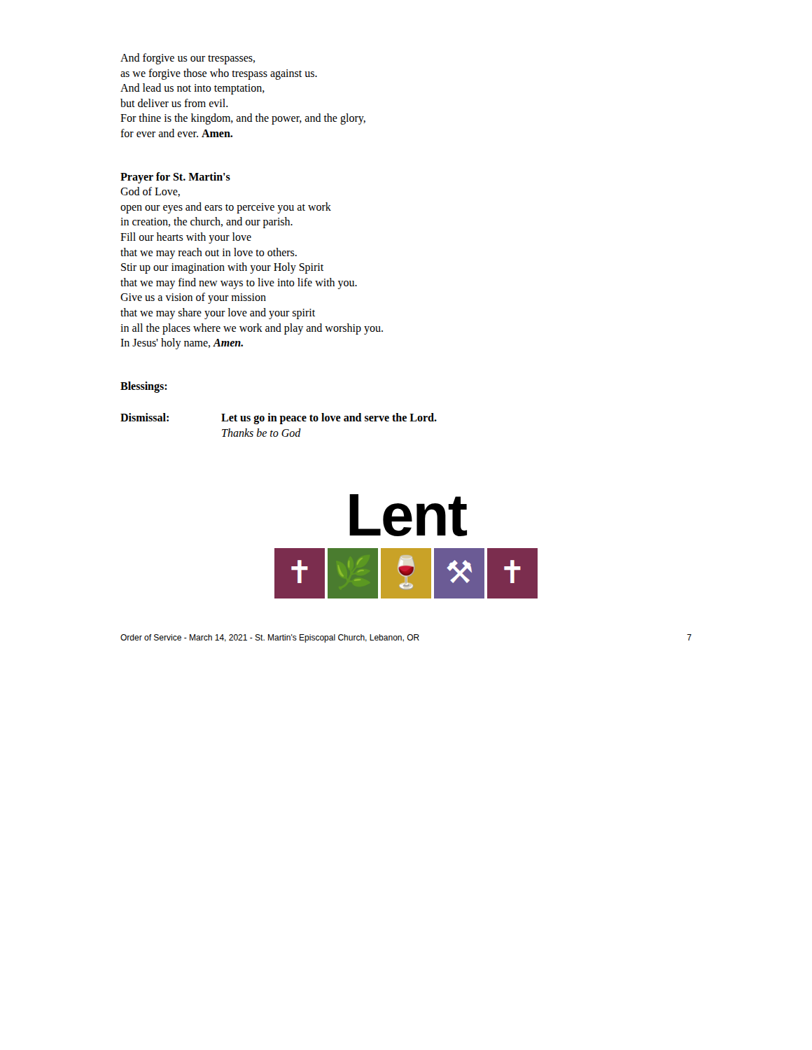And forgive us our trespasses,
as we forgive those who trespass against us.
And lead us not into temptation,
but deliver us from evil.
For thine is the kingdom, and the power, and the glory,
for ever and ever. Amen.
Prayer for St. Martin's
God of Love,
open our eyes and ears to perceive you at work
in creation, the church, and our parish.
Fill our hearts with your love
that we may reach out in love to others.
Stir up our imagination with your Holy Spirit
that we may find new ways to live into life with you.
Give us a vision of your mission
that we may share your love and your spirit
in all the places where we work and play and worship you.
In Jesus' holy name, Amen.
Blessings:
Dismissal:
Let us go in peace to love and serve the Lord.
Thanks be to God
Lent
✝
🌿
🍷
⚒
✝
Order of Service - March 14, 2021 - St. Martin's Episcopal Church, Lebanon, OR 7